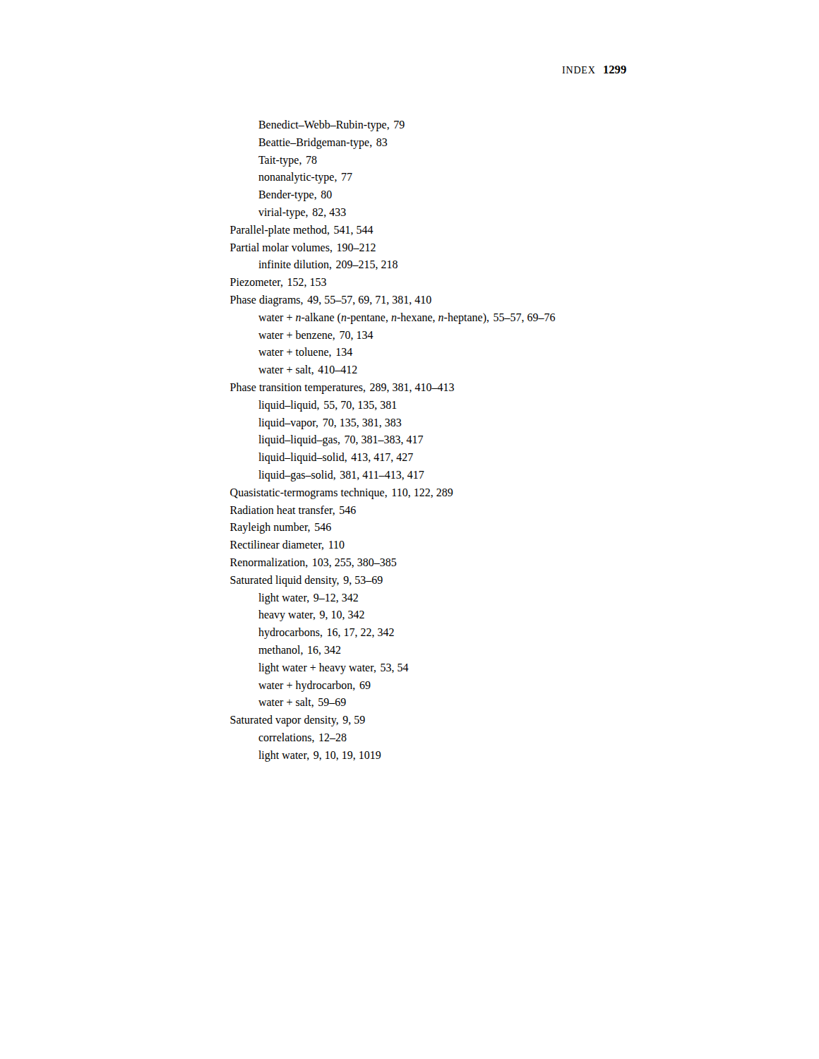INDEX 1299
Benedict–Webb–Rubin-type,79
Beattie–Bridgeman-type,83
Tait-type,78
nonanalytic-type,77
Bender-type,80
virial-type,82, 433
Parallel-plate method,541, 544
Partial molar volumes,190–212
infinite dilution,209–215, 218
Piezometer,152, 153
Phase diagrams,49, 55–57, 69, 71, 381, 410
water + n-alkane (n-pentane, n-hexane, n-heptane),55–57, 69–76
water + benzene,70, 134
water + toluene,134
water + salt,410–412
Phase transition temperatures,289, 381, 410–413
liquid–liquid,55, 70, 135, 381
liquid–vapor,70, 135, 381, 383
liquid–liquid–gas,70, 381–383, 417
liquid–liquid–solid,413, 417, 427
liquid–gas–solid,381, 411–413, 417
Quasistatic-termograms technique,110, 122, 289
Radiation heat transfer,546
Rayleigh number,546
Rectilinear diameter,110
Renormalization,103, 255, 380–385
Saturated liquid density,9, 53–69
light water,9–12, 342
heavy water,9, 10, 342
hydrocarbons,16, 17, 22, 342
methanol,16, 342
light water + heavy water,53, 54
water + hydrocarbon,69
water + salt,59–69
Saturated vapor density,9, 59
correlations,12–28
light water,9, 10, 19, 1019